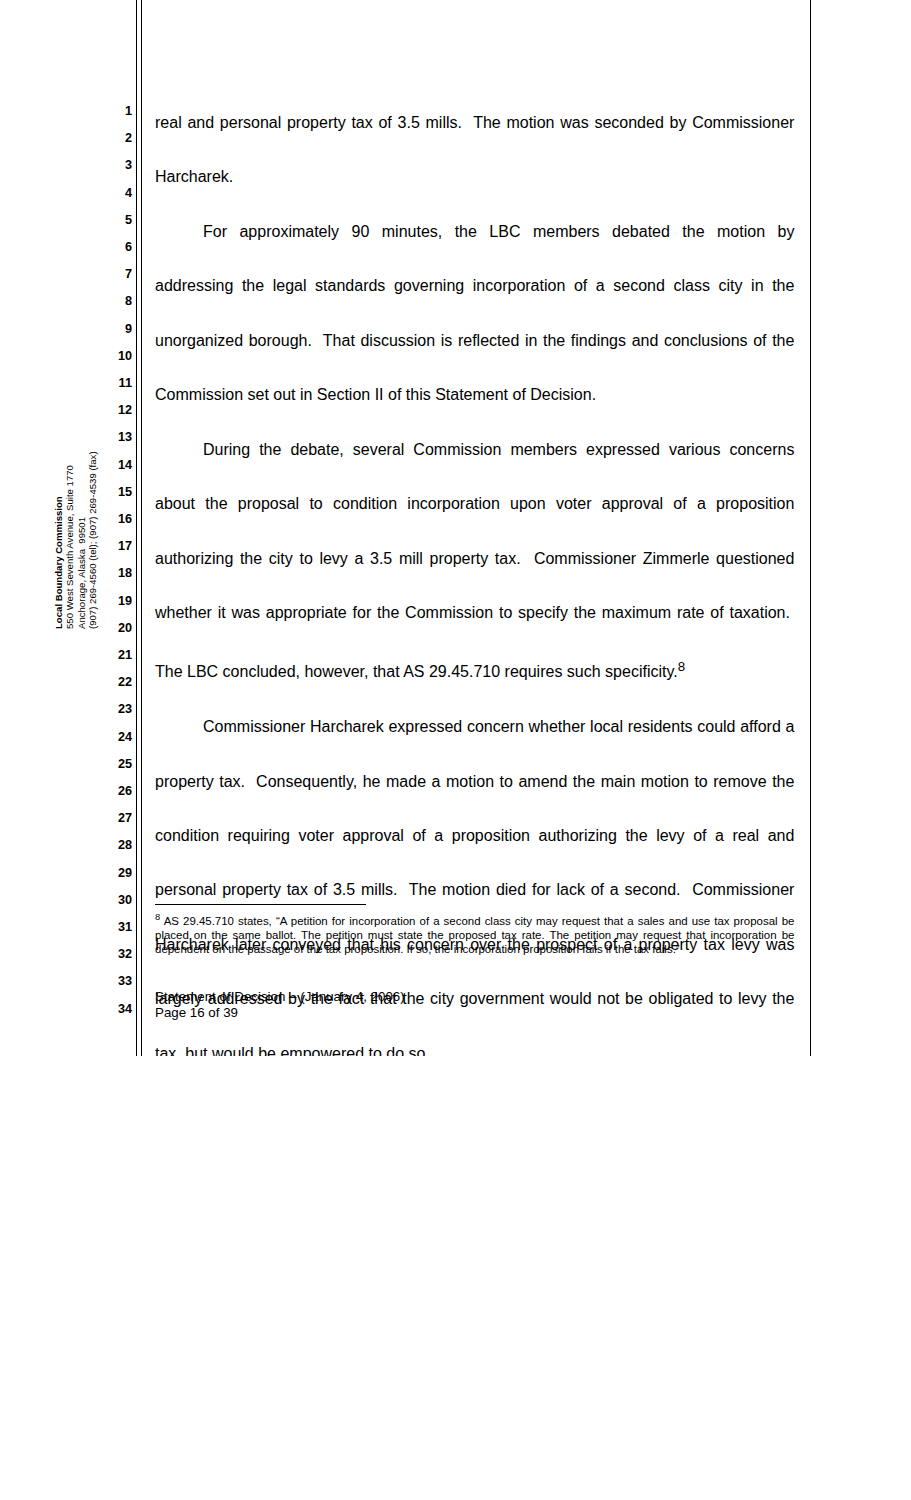1
2
3
4
5
6
7
8
9
10
11
12
13
14
15
16
17
18
19
20
21
22
23
24
25
26
27
28
29
30
31
32
33
34
Local Boundary Commission
550 West Seventh Avenue, Suite 1770
Anchorage, Alaska 99501
(907) 269-4560 (tel); (907) 269-4539 (fax)
real and personal property tax of 3.5 mills. The motion was seconded by Commissioner Harcharek.
For approximately 90 minutes, the LBC members debated the motion by addressing the legal standards governing incorporation of a second class city in the unorganized borough. That discussion is reflected in the findings and conclusions of the Commission set out in Section II of this Statement of Decision.
During the debate, several Commission members expressed various concerns about the proposal to condition incorporation upon voter approval of a proposition authorizing the city to levy a 3.5 mill property tax. Commissioner Zimmerle questioned whether it was appropriate for the Commission to specify the maximum rate of taxation. The LBC concluded, however, that AS 29.45.710 requires such specificity.8
Commissioner Harcharek expressed concern whether local residents could afford a property tax. Consequently, he made a motion to amend the main motion to remove the condition requiring voter approval of a proposition authorizing the levy of a real and personal property tax of 3.5 mills. The motion died for lack of a second. Commissioner Harcharek later conveyed that his concern over the prospect of a property tax levy was largely addressed by the fact that the city government would not be obligated to levy the tax, but would be empowered to do so.
As reflected below, Commissioner Hargraves also expressed concern over the condition to mandate voter approval of a proposition authorizing the levy of a property tax. Commissioner Hargraves concerns, however, extended beyond that particular aspect of the motion.
Commissioner Hargraves expressed reservations about the proposed budget and staffing set forth in the Petition. He was concerned about the extent of the proposed city's fiscal dependence on enterprise operations such as the shellfish nursery and the recreational vehicle park. Further, he expressed his opinion that the Peti-
8 AS 29.45.710 states, “A petition for incorporation of a second class city may request that a sales and use tax proposal be placed on the same ballot. The petition must state the proposed tax rate. The petition may request that incorporation be dependent on the passage of the tax proposition. If so, the incorporation proposition fails if the tax fails.”
Statement of Decision – (January 4, 2006)
Page 16 of 39